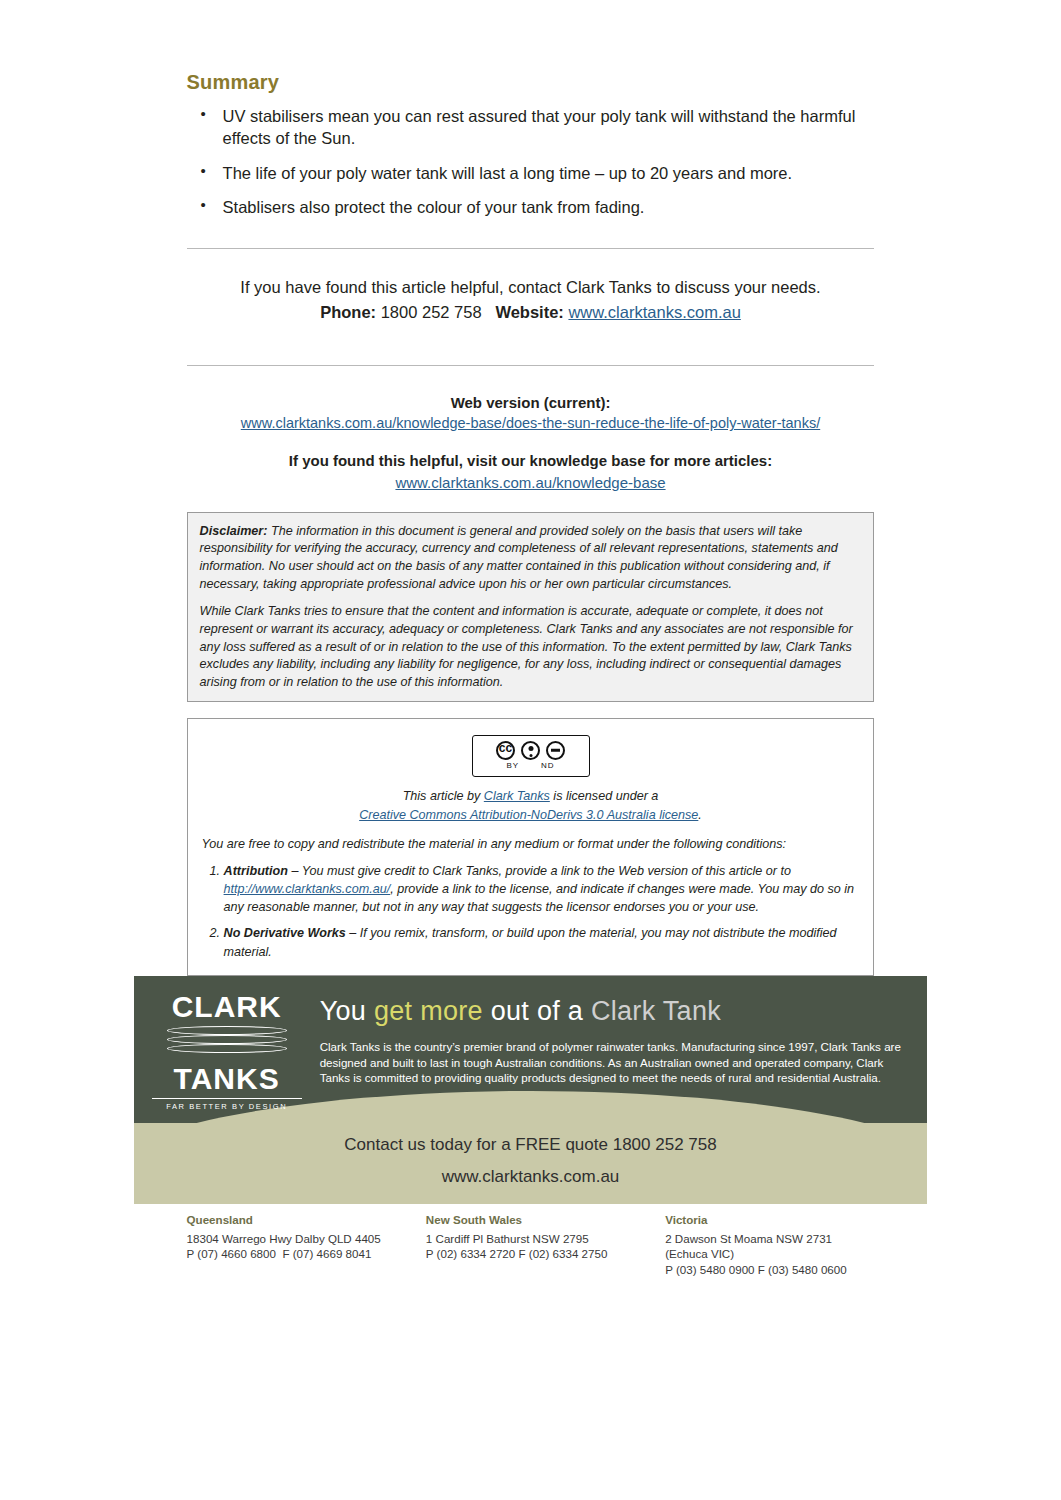Summary
UV stabilisers mean you can rest assured that your poly tank will withstand the harmful effects of the Sun.
The life of your poly water tank will last a long time – up to 20 years and more.
Stablisers also protect the colour of your tank from fading.
If you have found this article helpful, contact Clark Tanks to discuss your needs.
Phone: 1800 252 758 Website: www.clarktanks.com.au
Web version (current):
www.clarktanks.com.au/knowledge-base/does-the-sun-reduce-the-life-of-poly-water-tanks/
If you found this helpful, visit our knowledge base for more articles:
www.clarktanks.com.au/knowledge-base
Disclaimer: The information in this document is general and provided solely on the basis that users will take responsibility for verifying the accuracy, currency and completeness of all relevant representations, statements and information. No user should act on the basis of any matter contained in this publication without considering and, if necessary, taking appropriate professional advice upon his or her own particular circumstances.
While Clark Tanks tries to ensure that the content and information is accurate, adequate or complete, it does not represent or warrant its accuracy, adequacy or completeness. Clark Tanks and any associates are not responsible for any loss suffered as a result of or in relation to the use of this information. To the extent permitted by law, Clark Tanks excludes any liability, including any liability for negligence, for any loss, including indirect or consequential damages arising from or in relation to the use of this information.
BY ND
This article by Clark Tanks is licensed under a
Creative Commons Attribution-NoDerivs 3.0 Australia license.
You are free to copy and redistribute the material in any medium or format under the following conditions:
Attribution – You must give credit to Clark Tanks, provide a link to the Web version of this article or to http://www.clarktanks.com.au/, provide a link to the license, and indicate if changes were made. You may do so in any reasonable manner, but not in any way that suggests the licensor endorses you or your use.
No Derivative Works – If you remix, transform, or build upon the material, you may not distribute the modified material.
CLARK
TANKS
FAR BETTER BY DESIGN
You get more out of a Clark Tank
Clark Tanks is the country’s premier brand of polymer rainwater tanks. Manufacturing since 1997, Clark Tanks are designed and built to last in tough Australian conditions. As an Australian owned and operated company, Clark Tanks is committed to providing quality products designed to meet the needs of rural and residential Australia.
Contact us today for a FREE quote 1800 252 758
www.clarktanks.com.au
Queensland
18304 Warrego Hwy Dalby QLD 4405
P (07) 4660 6800 F (07) 4669 8041
New South Wales
1 Cardiff Pl Bathurst NSW 2795
P (02) 6334 2720 F (02) 6334 2750
Victoria
2 Dawson St Moama NSW 2731 (Echuca VIC)
P (03) 5480 0900 F (03) 5480 0600